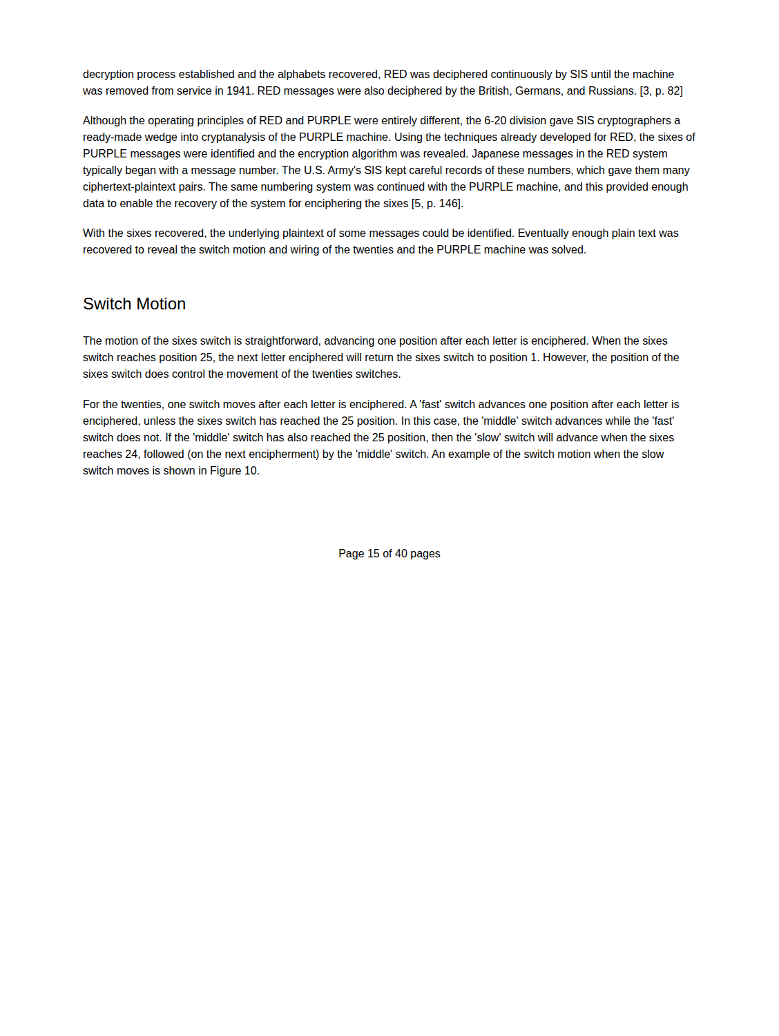decryption process established and the alphabets recovered, RED was deciphered continuously by SIS until the machine was removed from service in 1941. RED messages were also deciphered by the British, Germans, and Russians. [3, p. 82]
Although the operating principles of RED and PURPLE were entirely different, the 6-20 division gave SIS cryptographers a ready-made wedge into cryptanalysis of the PURPLE machine. Using the techniques already developed for RED, the sixes of PURPLE messages were identified and the encryption algorithm was revealed. Japanese messages in the RED system typically began with a message number. The U.S. Army's SIS kept careful records of these numbers, which gave them many ciphertext-plaintext pairs. The same numbering system was continued with the PURPLE machine, and this provided enough data to enable the recovery of the system for enciphering the sixes [5, p. 146].
With the sixes recovered, the underlying plaintext of some messages could be identified. Eventually enough plain text was recovered to reveal the switch motion and wiring of the twenties and the PURPLE machine was solved.
Switch Motion
The motion of the sixes switch is straightforward, advancing one position after each letter is enciphered. When the sixes switch reaches position 25, the next letter enciphered will return the sixes switch to position 1. However, the position of the sixes switch does control the movement of the twenties switches.
For the twenties, one switch moves after each letter is enciphered. A 'fast' switch advances one position after each letter is enciphered, unless the sixes switch has reached the 25 position. In this case, the 'middle' switch advances while the 'fast' switch does not. If the 'middle' switch has also reached the 25 position, then the 'slow' switch will advance when the sixes reaches 24, followed (on the next encipherment) by the 'middle' switch. An example of the switch motion when the slow switch moves is shown in Figure 10.
Page 15 of 40 pages